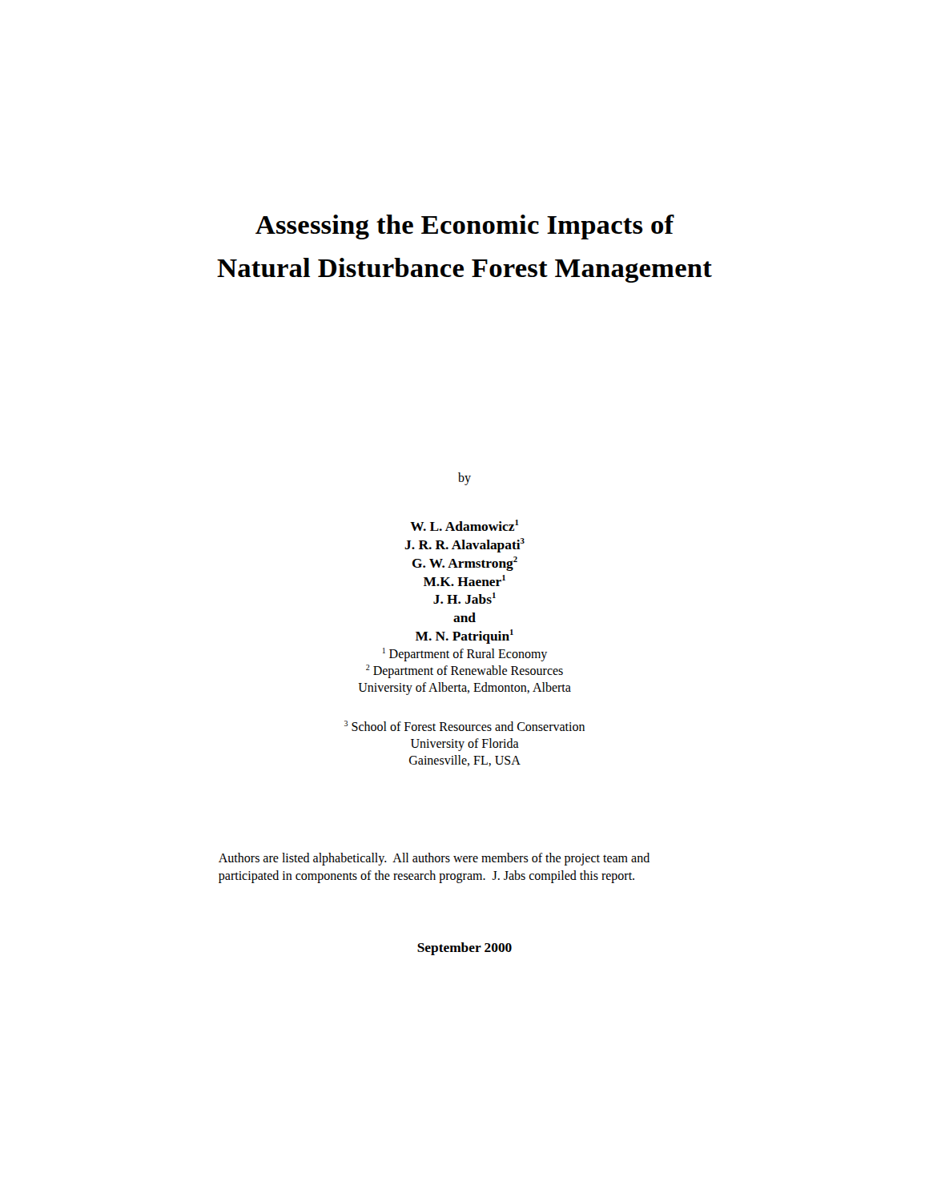Assessing the Economic Impacts of
Natural Disturbance Forest Management
by
W. L. Adamowicz1
J. R. R. Alavalapati3
G. W. Armstrong2
M.K. Haener1
J. H. Jabs1
and
M. N. Patriquin1
1 Department of Rural Economy
2 Department of Renewable Resources
University of Alberta, Edmonton, Alberta
3 School of Forest Resources and Conservation
University of Florida
Gainesville, FL, USA
Authors are listed alphabetically. All authors were members of the project team and participated in components of the research program. J. Jabs compiled this report.
September 2000